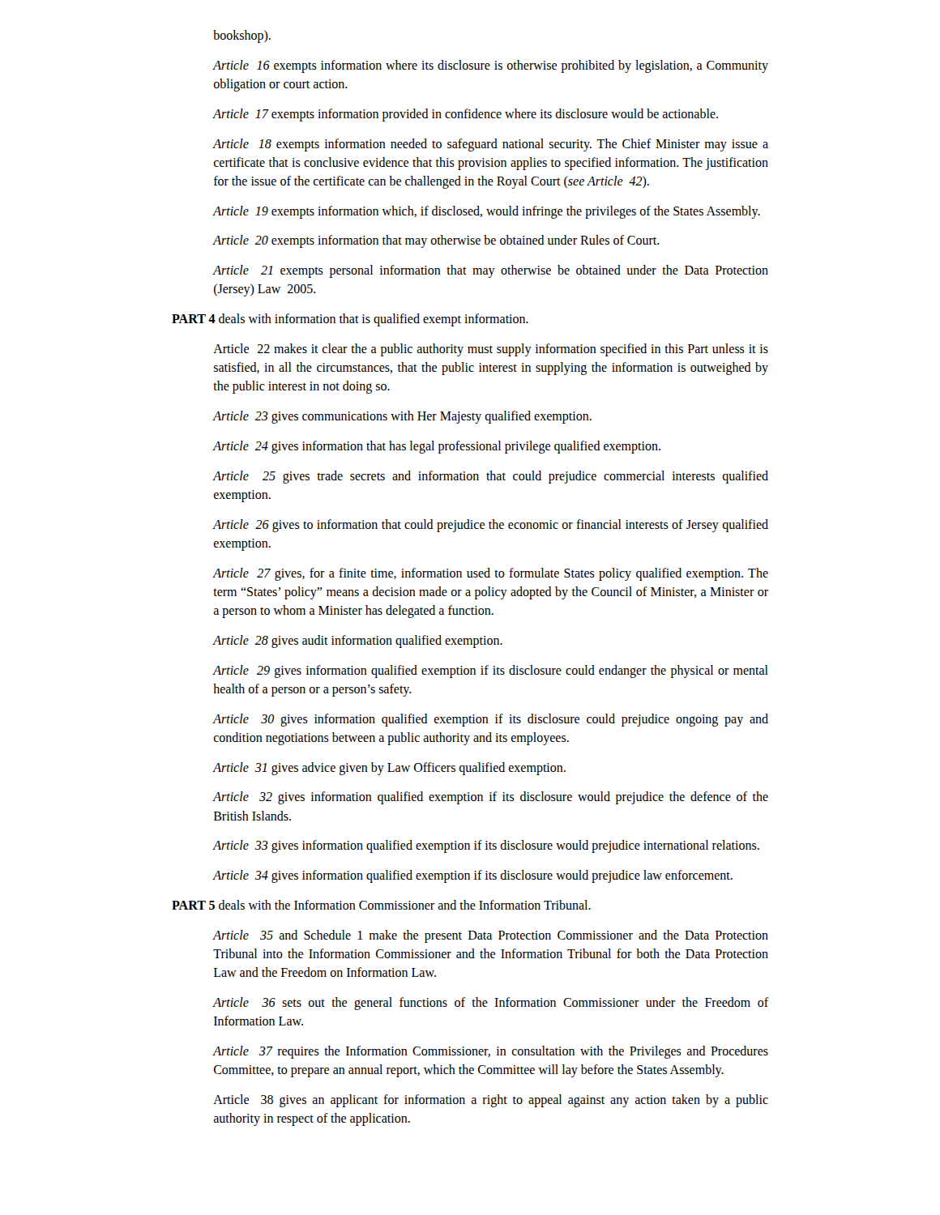bookshop).
Article 16 exempts information where its disclosure is otherwise prohibited by legislation, a Community obligation or court action.
Article 17 exempts information provided in confidence where its disclosure would be actionable.
Article 18 exempts information needed to safeguard national security. The Chief Minister may issue a certificate that is conclusive evidence that this provision applies to specified information. The justification for the issue of the certificate can be challenged in the Royal Court (see Article 42).
Article 19 exempts information which, if disclosed, would infringe the privileges of the States Assembly.
Article 20 exempts information that may otherwise be obtained under Rules of Court.
Article 21 exempts personal information that may otherwise be obtained under the Data Protection (Jersey) Law 2005.
PART 4 deals with information that is qualified exempt information.
Article 22 makes it clear the a public authority must supply information specified in this Part unless it is satisfied, in all the circumstances, that the public interest in supplying the information is outweighed by the public interest in not doing so.
Article 23 gives communications with Her Majesty qualified exemption.
Article 24 gives information that has legal professional privilege qualified exemption.
Article 25 gives trade secrets and information that could prejudice commercial interests qualified exemption.
Article 26 gives to information that could prejudice the economic or financial interests of Jersey qualified exemption.
Article 27 gives, for a finite time, information used to formulate States policy qualified exemption. The term “States’ policy” means a decision made or a policy adopted by the Council of Minister, a Minister or a person to whom a Minister has delegated a function.
Article 28 gives audit information qualified exemption.
Article 29 gives information qualified exemption if its disclosure could endanger the physical or mental health of a person or a person’s safety.
Article 30 gives information qualified exemption if its disclosure could prejudice ongoing pay and condition negotiations between a public authority and its employees.
Article 31 gives advice given by Law Officers qualified exemption.
Article 32 gives information qualified exemption if its disclosure would prejudice the defence of the British Islands.
Article 33 gives information qualified exemption if its disclosure would prejudice international relations.
Article 34 gives information qualified exemption if its disclosure would prejudice law enforcement.
PART 5 deals with the Information Commissioner and the Information Tribunal.
Article 35 and Schedule 1 make the present Data Protection Commissioner and the Data Protection Tribunal into the Information Commissioner and the Information Tribunal for both the Data Protection Law and the Freedom on Information Law.
Article 36 sets out the general functions of the Information Commissioner under the Freedom of Information Law.
Article 37 requires the Information Commissioner, in consultation with the Privileges and Procedures Committee, to prepare an annual report, which the Committee will lay before the States Assembly.
Article 38 gives an applicant for information a right to appeal against any action taken by a public authority in respect of the application.